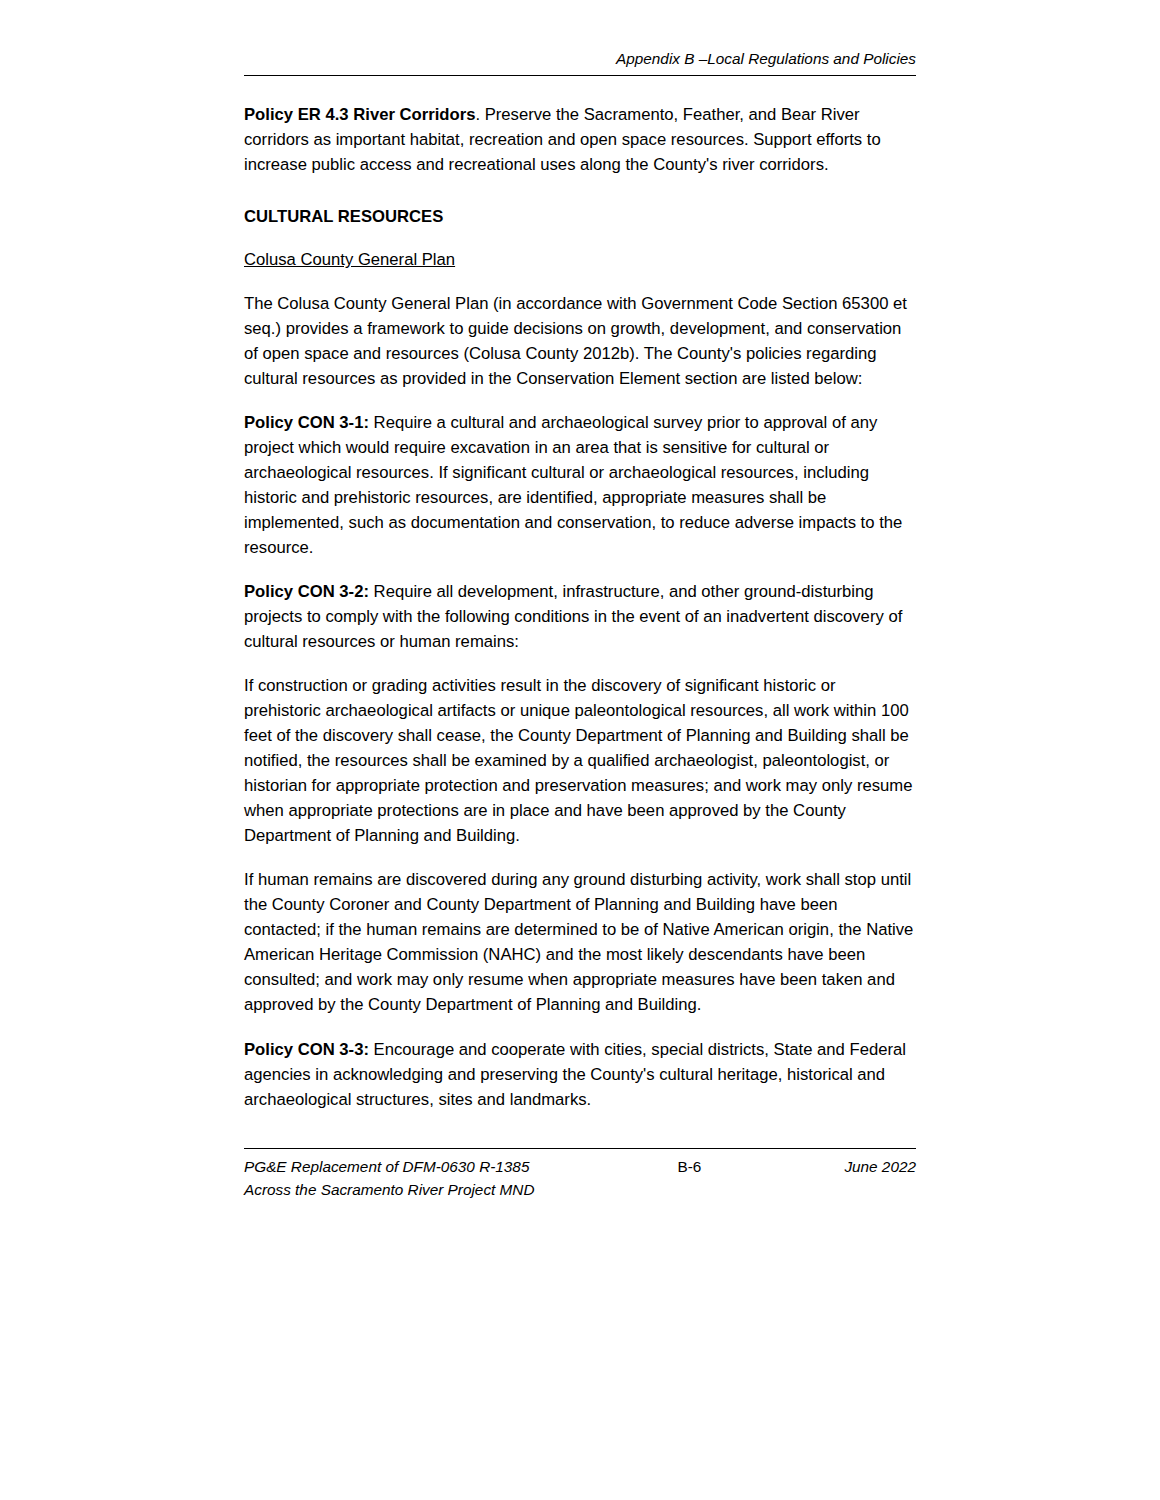Appendix B –Local Regulations and Policies
Policy ER 4.3 River Corridors. Preserve the Sacramento, Feather, and Bear River corridors as important habitat, recreation and open space resources. Support efforts to increase public access and recreational uses along the County's river corridors.
Cultural Resources
Colusa County General Plan
The Colusa County General Plan (in accordance with Government Code Section 65300 et seq.) provides a framework to guide decisions on growth, development, and conservation of open space and resources (Colusa County 2012b). The County's policies regarding cultural resources as provided in the Conservation Element section are listed below:
Policy CON 3-1: Require a cultural and archaeological survey prior to approval of any project which would require excavation in an area that is sensitive for cultural or archaeological resources. If significant cultural or archaeological resources, including historic and prehistoric resources, are identified, appropriate measures shall be implemented, such as documentation and conservation, to reduce adverse impacts to the resource.
Policy CON 3-2: Require all development, infrastructure, and other ground-disturbing projects to comply with the following conditions in the event of an inadvertent discovery of cultural resources or human remains:
If construction or grading activities result in the discovery of significant historic or prehistoric archaeological artifacts or unique paleontological resources, all work within 100 feet of the discovery shall cease, the County Department of Planning and Building shall be notified, the resources shall be examined by a qualified archaeologist, paleontologist, or historian for appropriate protection and preservation measures; and work may only resume when appropriate protections are in place and have been approved by the County Department of Planning and Building.
If human remains are discovered during any ground disturbing activity, work shall stop until the County Coroner and County Department of Planning and Building have been contacted; if the human remains are determined to be of Native American origin, the Native American Heritage Commission (NAHC) and the most likely descendants have been consulted; and work may only resume when appropriate measures have been taken and approved by the County Department of Planning and Building.
Policy CON 3-3: Encourage and cooperate with cities, special districts, State and Federal agencies in acknowledging and preserving the County's cultural heritage, historical and archaeological structures, sites and landmarks.
PG&E Replacement of DFM-0630 R-1385
Across the Sacramento River Project MND
B-6
June 2022